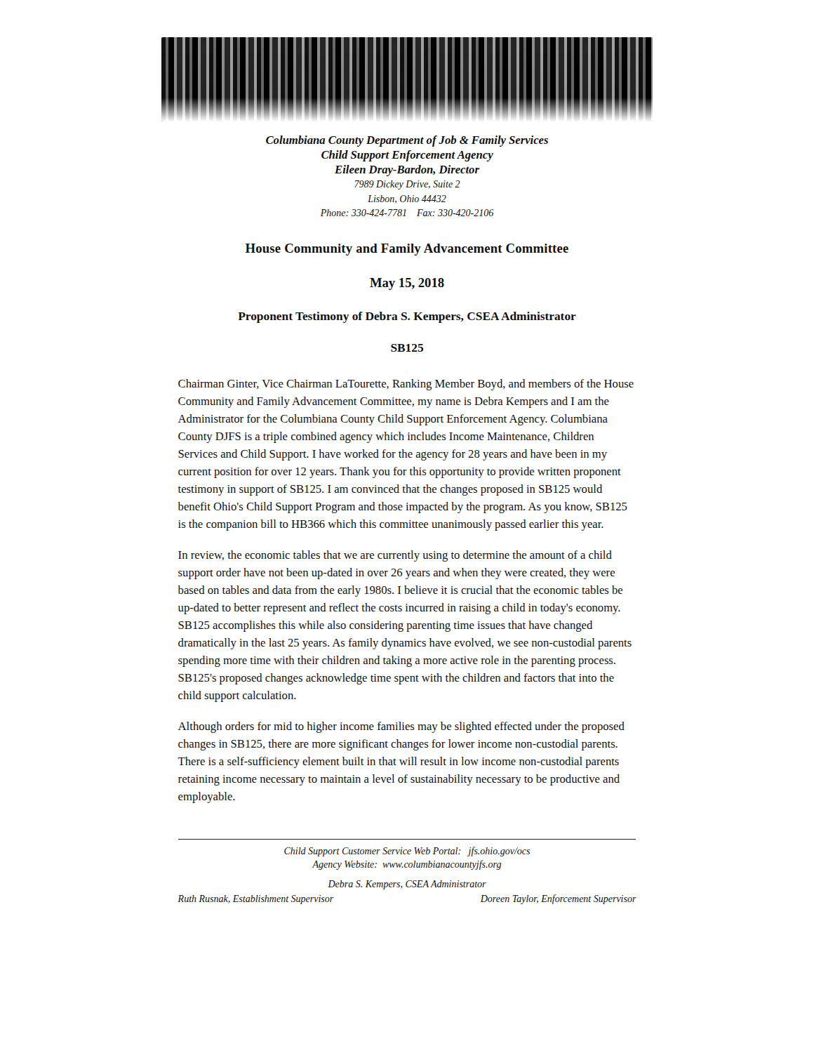Columbiana County Department of Job & Family Services
Child Support Enforcement Agency
Eileen Dray-Bardon, Director
7989 Dickey Drive, Suite 2
Lisbon, Ohio 44432
Phone: 330-424-7781 Fax: 330-420-2106
House Community and Family Advancement Committee
May 15, 2018
Proponent Testimony of Debra S. Kempers, CSEA Administrator
SB125
Chairman Ginter, Vice Chairman LaTourette, Ranking Member Boyd, and members of the House Community and Family Advancement Committee, my name is Debra Kempers and I am the Administrator for the Columbiana County Child Support Enforcement Agency. Columbiana County DJFS is a triple combined agency which includes Income Maintenance, Children Services and Child Support. I have worked for the agency for 28 years and have been in my current position for over 12 years. Thank you for this opportunity to provide written proponent testimony in support of SB125. I am convinced that the changes proposed in SB125 would benefit Ohio's Child Support Program and those impacted by the program. As you know, SB125 is the companion bill to HB366 which this committee unanimously passed earlier this year.
In review, the economic tables that we are currently using to determine the amount of a child support order have not been up-dated in over 26 years and when they were created, they were based on tables and data from the early 1980s. I believe it is crucial that the economic tables be up-dated to better represent and reflect the costs incurred in raising a child in today's economy. SB125 accomplishes this while also considering parenting time issues that have changed dramatically in the last 25 years. As family dynamics have evolved, we see non-custodial parents spending more time with their children and taking a more active role in the parenting process. SB125's proposed changes acknowledge time spent with the children and factors that into the child support calculation.
Although orders for mid to higher income families may be slighted effected under the proposed changes in SB125, there are more significant changes for lower income non-custodial parents. There is a self-sufficiency element built in that will result in low income non-custodial parents retaining income necessary to maintain a level of sustainability necessary to be productive and employable.
Child Support Customer Service Web Portal: jfs.ohio.gov/ocs
Agency Website: www.columbianacountyjfs.org
Debra S. Kempers, CSEA Administrator
Ruth Rusnak, Establishment Supervisor Doreen Taylor, Enforcement Supervisor